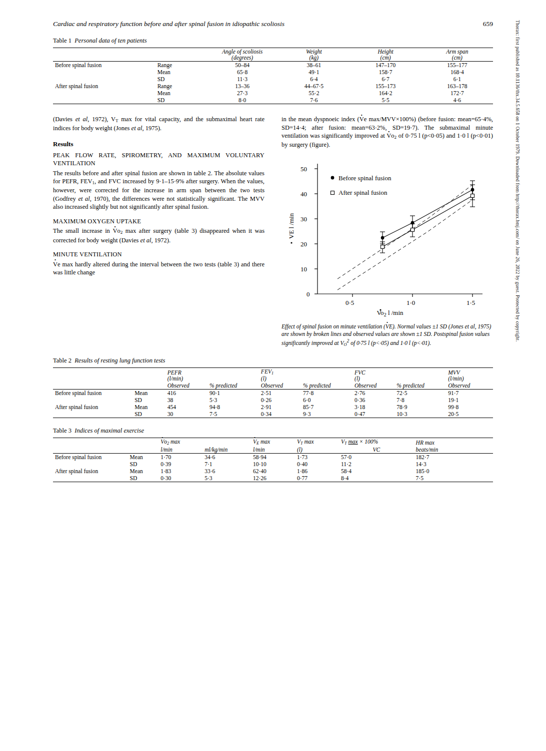Thorax: first published as 10.1136/thx.34.5.658 on 1 October 1979. Downloaded from http://thorax.bmj.com/ on June 26, 2022 by guest. Protected by copyright.
Cardiac and respiratory function before and after spinal fusion in idiopathic scoliosis 659
Table 1 Personal data of ten patients
| | | Angle of scoliosis (degrees) | Weight (kg) | Height (cm) | Arm span (cm) |
| Before spinal fusion | Range | 50–84 | 38–61 | 147–170 | 155–177 |
| | Mean | 65·8 | 49·1 | 158·7 | 168·4 |
| | SD | 11·3 | 6·4 | 6·7 | 6·1 |
| After spinal fusion | Range | 13–36 | 44–67·5 | 155–173 | 163–178 |
| | Mean | 27·3 | 55·2 | 164·2 | 172·7 |
| | SD | 8·0 | 7·6 | 5·5 | 4·6 |
(Davies et al, 1972), VT max for vital capacity, and the submaximal heart rate indices for body weight (Jones et al, 1975).
Results
Peak flow rate, spirometry, and maximum voluntary ventilation
The results before and after spinal fusion are shown in table 2. The absolute values for PEFR, FEV1, and FVC increased by 9·1–15·9% after surgery. When the values, however, were corrected for the increase in arm span between the two tests (Godfrey et al, 1970), the differences were not statistically significant. The MVV also increased slightly but not significantly after spinal fusion.
Maximum oxygen uptake
The small increase in Vo2 max after surgery (table 3) disappeared when it was corrected for body weight (Davies et al, 1972).
Minute ventilation
Ve max hardly altered during the interval between the two tests (table 3) and there was little change
in the mean dyspnoeic index (Ve max/MVV×100%) (before fusion: mean=65·4%, SD=14·4; after fusion: mean=63·2%, SD=19·7). The submaximal minute ventilation was significantly improved at Vo2 of 0·75 l (p<0·05) and 1·0 l (p<0·01) by surgery (figure).
50 40 30 20 10 0 VE l /min 0·5 1·0 1·5 Vo2 l /min Before spinal fusion After spinal fusion
Effect of spinal fusion on minute ventilation (VE). Normal values ±1 SD (Jones et al, 1975) are shown by broken lines and observed values are shown ±1 SD. Postspinal fusion values significantly improved at VO2 of 0·75 l (p<·05) and 1·0 l (p<·01).
Table 2 Results of resting lung function tests
| | | PEFR (l/min) | FEV 1 (l) | FVC (l) | MVV (l/min) |
| | | Observed | % predicted | Observed | % predicted | Observed | % predicted | Observed |
| Before spinal fusion | Mean | 416 | 90·1 | 2·51 | 77·8 | 2·76 | 72·5 | 91·7 |
| | SD | 38 | 5·3 | 0·26 | 6·0 | 0·36 | 7·8 | 19·1 |
| After spinal fusion | Mean | 454 | 94·8 | 2·91 | 85·7 | 3·18 | 78·9 | 99·8 |
| | SD | 30 | 7·5 | 0·34 | 9·3 | 0·47 | 10·3 | 20·5 |
Table 3 Indices of maximal exercise
| | | V o 2 max | V E max | V T max | V T max × 100% | HR max |
| | | l/min | ml/kg/min | l/min | (l) | VC | beats/min |
| Before spinal fusion | Mean | 1·70 | 34·6 | 58·94 | 1·73 | 57·0 | 182·7 |
| | SD | 0·39 | 7·1 | 10·10 | 0·40 | 11·2 | 14·3 |
| After spinal fusion | Mean | 1·83 | 33·6 | 62·40 | 1·86 | 58·4 | 185·0 |
| | SD | 0·30 | 5·3 | 12·26 | 0·77 | 8·4 | 7·5 |